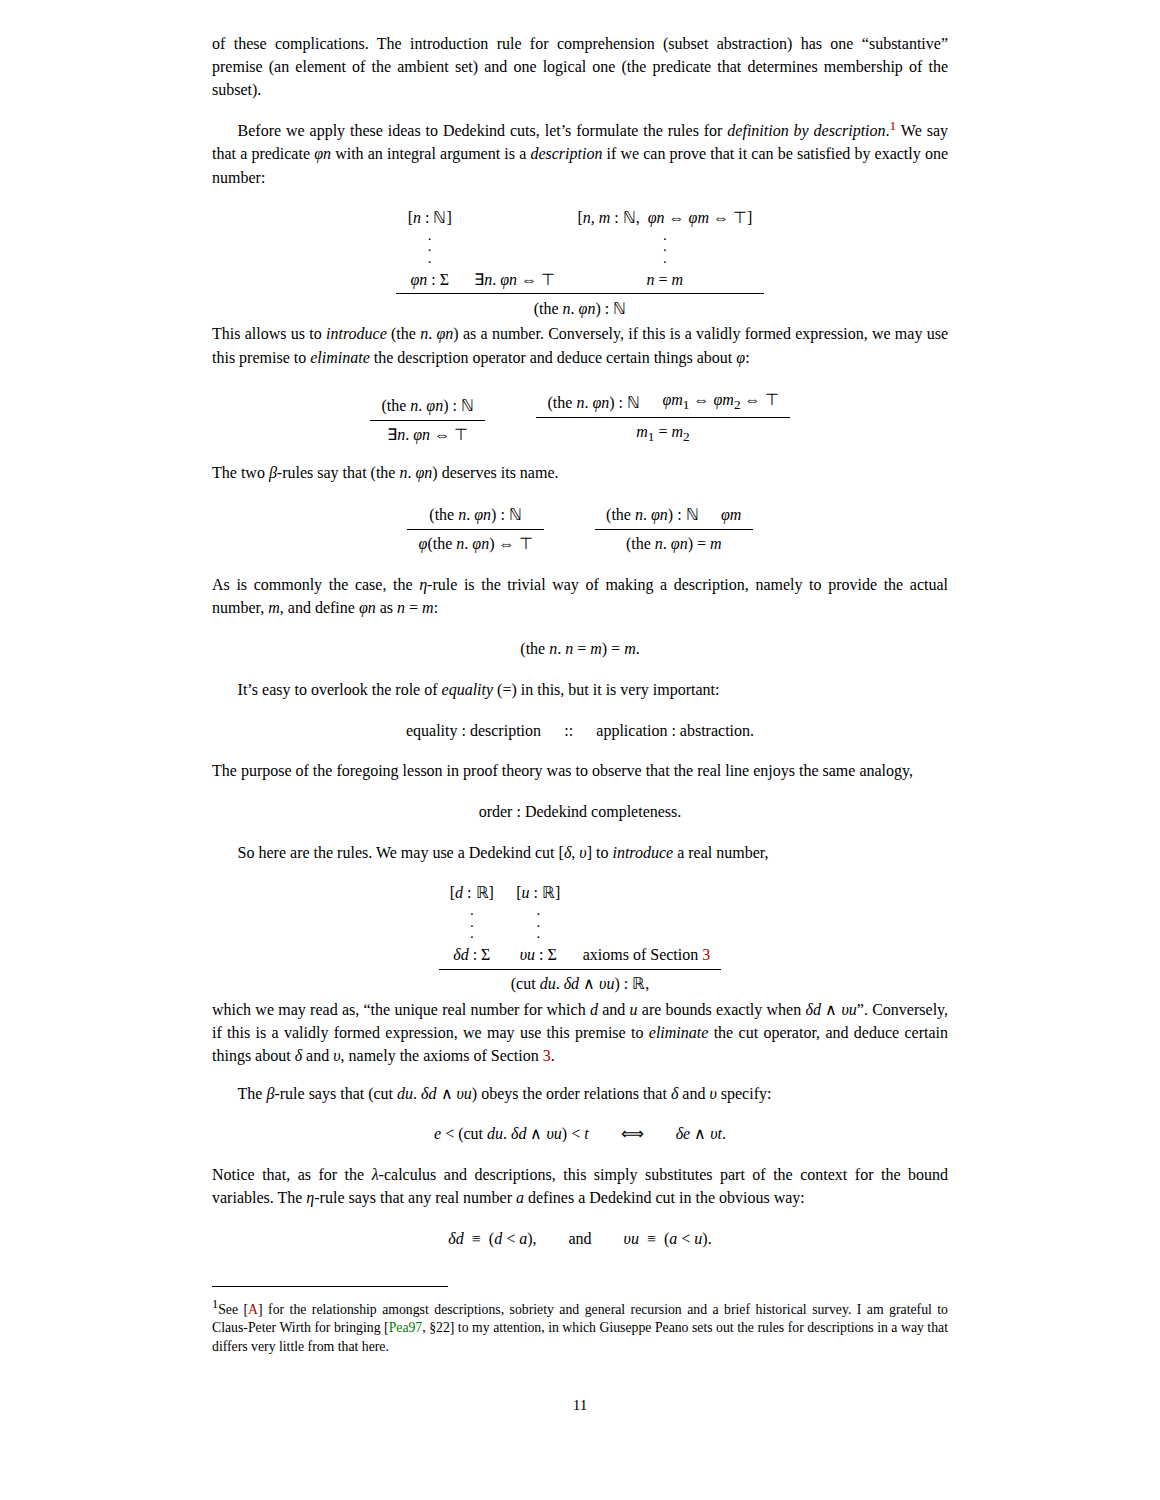of these complications. The introduction rule for comprehension (subset abstraction) has one “substantive” premise (an element of the ambient set) and one logical one (the predicate that determines membership of the subset).
Before we apply these ideas to Dedekind cuts, let’s formulate the rules for definition by description.1 We say that a predicate φn with an integral argument is a description if we can prove that it can be satisfied by exactly one number:
| [ n : ℕ] . . . | | [ n, m : ℕ, φn ⇔ φm ⇔ ⊤] . . . |
| φn : Σ | ∃ n . φn ⇔ ⊤ | n = m |
| ( the n . φn ) : ℕ |
This allows us to introduce (the n. φn) as a number. Conversely, if this is a validly formed expression, we may use this premise to eliminate the description operator and deduce certain things about φ:
| / ( the n . φn ) : ℕ / / ∃ n . φn ⇔ ⊤ / | / ( the n . φn ) : ℕ / φm 1 ⇔ φm 2 ⇔ ⊤ / / m 1 = m 2 / |
The two β-rules say that (the n. φn) deserves its name.
| / ( the n . φn ) : ℕ / / φ ( the n . φn ) ⇔ ⊤ / | / ( the n . φn ) : ℕ / φm / / ( the n . φn ) = m / |
As is commonly the case, the η-rule is the trivial way of making a description, namely to provide the actual number, m, and define φn as n = m:
(the n. n = m) = m.
It’s easy to overlook the role of equality (=) in this, but it is very important:
equality : description :: application : abstraction.
The purpose of the foregoing lesson in proof theory was to observe that the real line enjoys the same analogy,
order : Dedekind completeness.
So here are the rules. We may use a Dedekind cut [δ, υ] to introduce a real number,
| [ d : ℝ] . . . | [ u : ℝ] . . . | |
| δd : Σ | υu : Σ | axioms of Section 3 |
| ( cut du . δd ∧ υu ) : ℝ, |
which we may read as, “the unique real number for which d and u are bounds exactly when δd ∧ υu”. Conversely, if this is a validly formed expression, we may use this premise to eliminate the cut operator, and deduce certain things about δ and υ, namely the axioms of Section 3.
The β-rule says that (cut du. δd ∧ υu) obeys the order relations that δ and υ specify:
e < (cut du. δd ∧ υu) < t ⟺ δe ∧ υt.
Notice that, as for the λ-calculus and descriptions, this simply substitutes part of the context for the bound variables. The η-rule says that any real number a defines a Dedekind cut in the obvious way:
δd ≡ (d < a), and υu ≡ (a < u).
1See [A] for the relationship amongst descriptions, sobriety and general recursion and a brief historical survey. I am grateful to Claus-Peter Wirth for bringing [Pea97, §22] to my attention, in which Giuseppe Peano sets out the rules for descriptions in a way that differs very little from that here.
11